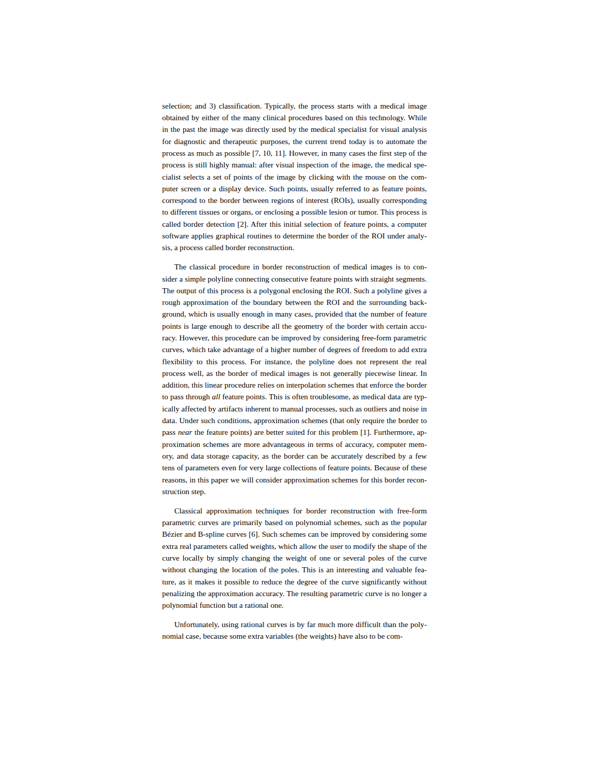selection; and 3) classification. Typically, the process starts with a medical image obtained by either of the many clinical procedures based on this technology. While in the past the image was directly used by the medical specialist for visual analysis for diagnostic and therapeutic purposes, the current trend today is to automate the process as much as possible [7, 10, 11]. However, in many cases the first step of the process is still highly manual: after visual inspection of the image, the medical specialist selects a set of points of the image by clicking with the mouse on the computer screen or a display device. Such points, usually referred to as feature points, correspond to the border between regions of interest (ROIs), usually corresponding to different tissues or organs, or enclosing a possible lesion or tumor. This process is called border detection [2]. After this initial selection of feature points, a computer software applies graphical routines to determine the border of the ROI under analysis, a process called border reconstruction.
The classical procedure in border reconstruction of medical images is to consider a simple polyline connecting consecutive feature points with straight segments. The output of this process is a polygonal enclosing the ROI. Such a polyline gives a rough approximation of the boundary between the ROI and the surrounding background, which is usually enough in many cases, provided that the number of feature points is large enough to describe all the geometry of the border with certain accuracy. However, this procedure can be improved by considering free-form parametric curves, which take advantage of a higher number of degrees of freedom to add extra flexibility to this process. For instance, the polyline does not represent the real process well, as the border of medical images is not generally piecewise linear. In addition, this linear procedure relies on interpolation schemes that enforce the border to pass through all feature points. This is often troublesome, as medical data are typically affected by artifacts inherent to manual processes, such as outliers and noise in data. Under such conditions, approximation schemes (that only require the border to pass near the feature points) are better suited for this problem [1]. Furthermore, approximation schemes are more advantageous in terms of accuracy, computer memory, and data storage capacity, as the border can be accurately described by a few tens of parameters even for very large collections of feature points. Because of these reasons, in this paper we will consider approximation schemes for this border reconstruction step.
Classical approximation techniques for border reconstruction with free-form parametric curves are primarily based on polynomial schemes, such as the popular Bézier and B-spline curves [6]. Such schemes can be improved by considering some extra real parameters called weights, which allow the user to modify the shape of the curve locally by simply changing the weight of one or several poles of the curve without changing the location of the poles. This is an interesting and valuable feature, as it makes it possible to reduce the degree of the curve significantly without penalizing the approximation accuracy. The resulting parametric curve is no longer a polynomial function but a rational one.
Unfortunately, using rational curves is by far much more difficult than the polynomial case, because some extra variables (the weights) have also to be com-